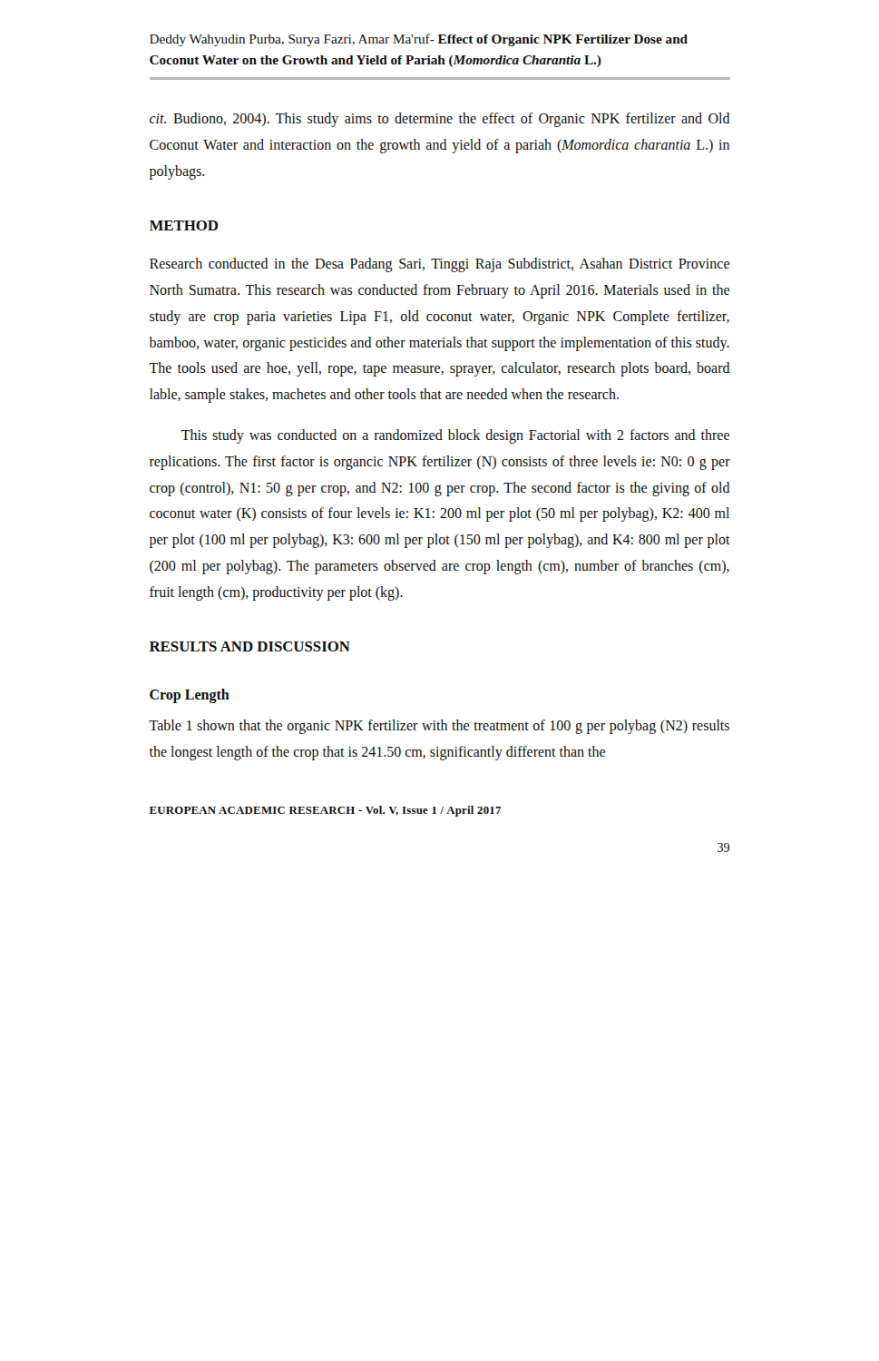Deddy Wahyudin Purba, Surya Fazri, Amar Ma'ruf- Effect of Organic NPK Fertilizer Dose and Coconut Water on the Growth and Yield of Pariah (Momordica Charantia L.)
cit. Budiono, 2004). This study aims to determine the effect of Organic NPK fertilizer and Old Coconut Water and interaction on the growth and yield of a pariah (Momordica charantia L.) in polybags.
METHOD
Research conducted in the Desa Padang Sari, Tinggi Raja Subdistrict, Asahan District Province North Sumatra. This research was conducted from February to April 2016. Materials used in the study are crop paria varieties Lipa F1, old coconut water, Organic NPK Complete fertilizer, bamboo, water, organic pesticides and other materials that support the implementation of this study. The tools used are hoe, yell, rope, tape measure, sprayer, calculator, research plots board, board lable, sample stakes, machetes and other tools that are needed when the research.
This study was conducted on a randomized block design Factorial with 2 factors and three replications. The first factor is organcic NPK fertilizer (N) consists of three levels ie: N0: 0 g per crop (control), N1: 50 g per crop, and N2: 100 g per crop. The second factor is the giving of old coconut water (K) consists of four levels ie: K1: 200 ml per plot (50 ml per polybag), K2: 400 ml per plot (100 ml per polybag), K3: 600 ml per plot (150 ml per polybag), and K4: 800 ml per plot (200 ml per polybag). The parameters observed are crop length (cm), number of branches (cm), fruit length (cm), productivity per plot (kg).
RESULTS AND DISCUSSION
Crop Length
Table 1 shown that the organic NPK fertilizer with the treatment of 100 g per polybag (N2) results the longest length of the crop that is 241.50 cm, significantly different than the
EUROPEAN ACADEMIC RESEARCH - Vol. V, Issue 1 / April 2017
39